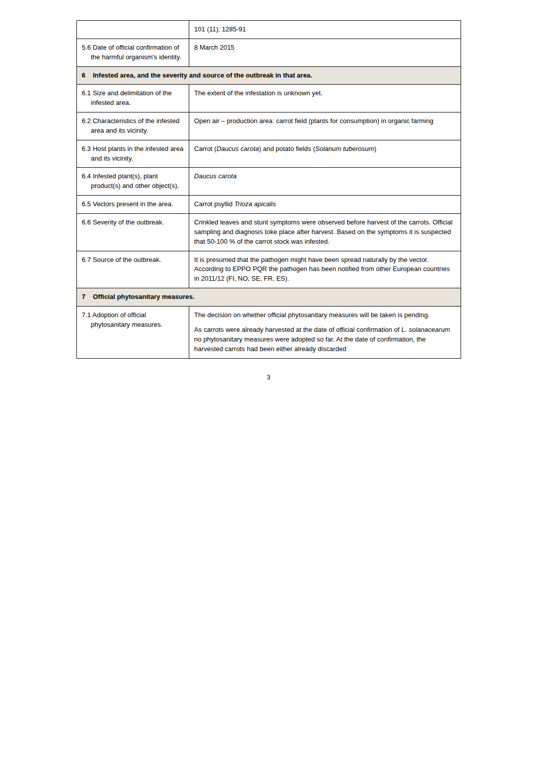| | 101 (11); 1285-91 |
| 5.6 Date of official confirmation of the harmful organism's identity. | 8 March 2015 |
| 6 Infested area, and the severity and source of the outbreak in that area. |
| 6.1 Size and delimitation of the infested area. | The extent of the infestation is unknown yet. |
| 6.2 Characteristics of the infested area and its vicinity. | Open air – production area: carrot field (plants for consumption) in organic farming |
| 6.3 Host plants in the infested area and its vicinity. | Carrot ( Daucus carota ) and potato fields ( Solanum tuberosum ) |
| 6.4 Infested plant(s), plant product(s) and other object(s). | Daucus carota |
| 6.5 Vectors present in the area. | Carrot psyllid Trioza apicalis |
| 6.6 Severity of the outbreak. | Crinkled leaves and stunt symptoms were observed before harvest of the carrots. Official sampling and diagnosis toke place after harvest. Based on the symptoms it is suspected that 50-100 % of the carrot stock was infested. |
| 6.7 Source of the outbreak. | It is presumed that the pathogen might have been spread naturally by the vector. According to EPPO PQR the pathogen has been notified from other European countries in 2011/12 (FI, NO, SE, FR, ES). |
| 7 Official phytosanitary measures. |
| 7.1 Adoption of official phytosanitary measures. | The decision on whether official phytosanitary measures will be taken is pending. As carrots were already harvested at the date of official confirmation of L. solanacearum no phytosanitary measures were adopted so far. At the date of confirmation, the harvested carrots had been either already discarded |
3